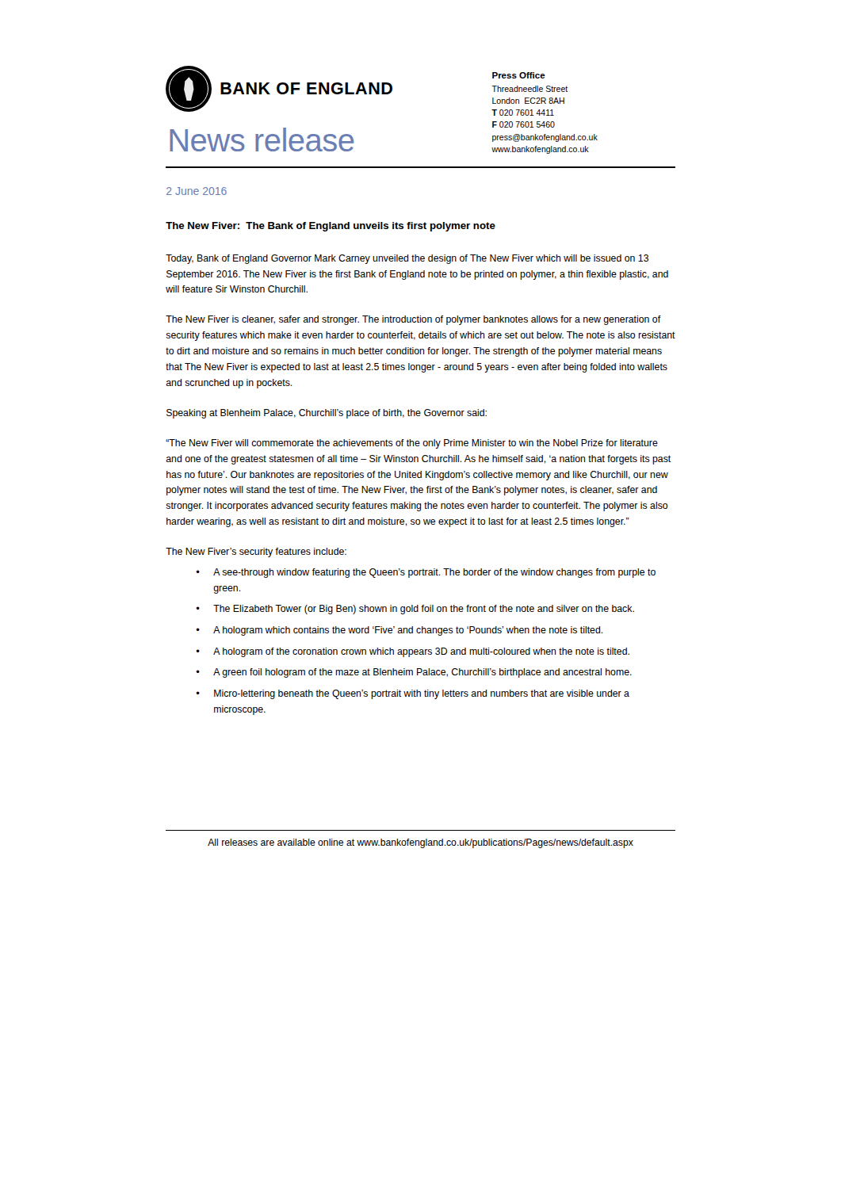BANK OF ENGLAND
News release
Press Office
Threadneedle Street
London EC2R 8AH
T 020 7601 4411
F 020 7601 5460
press@bankofengland.co.uk
www.bankofengland.co.uk
2 June 2016
The New Fiver: The Bank of England unveils its first polymer note
Today, Bank of England Governor Mark Carney unveiled the design of The New Fiver which will be issued on 13 September 2016. The New Fiver is the first Bank of England note to be printed on polymer, a thin flexible plastic, and will feature Sir Winston Churchill.
The New Fiver is cleaner, safer and stronger. The introduction of polymer banknotes allows for a new generation of security features which make it even harder to counterfeit, details of which are set out below. The note is also resistant to dirt and moisture and so remains in much better condition for longer. The strength of the polymer material means that The New Fiver is expected to last at least 2.5 times longer - around 5 years - even after being folded into wallets and scrunched up in pockets.
Speaking at Blenheim Palace, Churchill’s place of birth, the Governor said:
“The New Fiver will commemorate the achievements of the only Prime Minister to win the Nobel Prize for literature and one of the greatest statesmen of all time – Sir Winston Churchill. As he himself said, ‘a nation that forgets its past has no future’. Our banknotes are repositories of the United Kingdom’s collective memory and like Churchill, our new polymer notes will stand the test of time. The New Fiver, the first of the Bank’s polymer notes, is cleaner, safer and stronger. It incorporates advanced security features making the notes even harder to counterfeit. The polymer is also harder wearing, as well as resistant to dirt and moisture, so we expect it to last for at least 2.5 times longer.”
The New Fiver’s security features include:
A see-through window featuring the Queen’s portrait. The border of the window changes from purple to green.
The Elizabeth Tower (or Big Ben) shown in gold foil on the front of the note and silver on the back.
A hologram which contains the word ‘Five’ and changes to ‘Pounds’ when the note is tilted.
A hologram of the coronation crown which appears 3D and multi-coloured when the note is tilted.
A green foil hologram of the maze at Blenheim Palace, Churchill’s birthplace and ancestral home.
Micro-lettering beneath the Queen’s portrait with tiny letters and numbers that are visible under a microscope.
All releases are available online at www.bankofengland.co.uk/publications/Pages/news/default.aspx